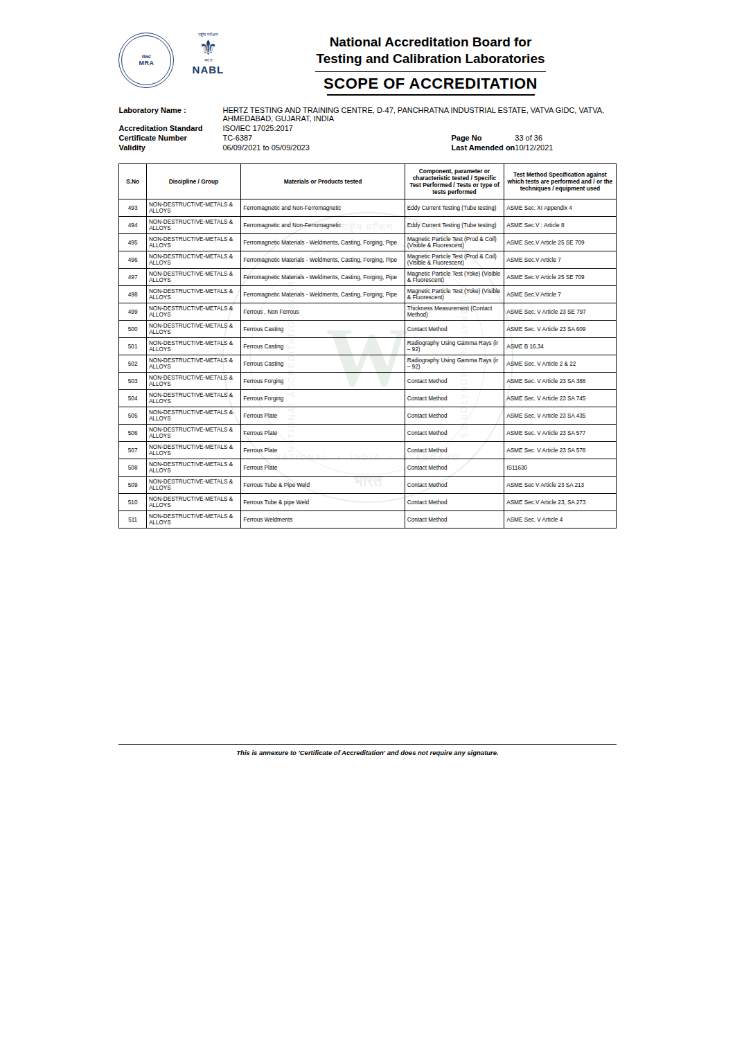राष्ट्रीय परीक्षण
NATIONAL ACCREDITATION BOARD
CALIBRATION LABORATORIES
W
NATIONAL • INDIA • STANDARD
भारत
ilac
MRA
राष्ट्रीय परीक्षण
⚜
भारत
NABL
National Accreditation Board for
Testing and Calibration Laboratories
SCOPE OF ACCREDITATION
| Laboratory Name : | HERTZ TESTING AND TRAINING CENTRE, D-47, PANCHRATNA INDUSTRIAL ESTATE, VATVA GIDC, VATVA, AHMEDABAD, GUJARAT, INDIA |
| Accreditation Standard | ISO/IEC 17025:2017 |
| Certificate Number | TC-6387 | Page No | 33 of 36 |
| Validity | 06/09/2021 to 05/09/2023 | Last Amended on | 10/12/2021 |
| S.No | Discipline / Group | Materials or Products tested | Component, parameter or characteristic tested / Specific Test Performed / Tests or type of tests performed | Test Method Specification against which tests are performed and / or the techniques / equipment used |
| --- | --- | --- | --- | --- |
| 493 | NON-DESTRUCTIVE-METALS & ALLOYS | Ferromagnetic and Non-Ferromagnetic | Eddy Current Testing (Tube testing) | ASME Sec. XI Appendix 4 |
| 494 | NON-DESTRUCTIVE-METALS & ALLOYS | Ferromagnetic and Non-Ferromagnetic | Eddy Current Testing (Tube testing) | ASME Sec.V : Article 8 |
| 495 | NON-DESTRUCTIVE-METALS & ALLOYS | Ferromagnetic Materials - Weldments, Casting, Forging, Pipe | Magnetic Particle Test (Prod & Coil) (Visible & Fluorescent) | ASME Sec.V Article 25 SE 709 |
| 496 | NON-DESTRUCTIVE-METALS & ALLOYS | Ferromagnetic Materials - Weldments, Casting, Forging, Pipe | Magnetic Particle Test (Prod & Coil) (Visible & Fluorescent) | ASME Sec.V Article 7 |
| 497 | NON-DESTRUCTIVE-METALS & ALLOYS | Ferromagnetic Materials - Weldments, Casting, Forging, Pipe | Magnetic Particle Test (Yoke) (Visible & Fluorescent) | ASME Sec.V Article 25 SE 709 |
| 498 | NON-DESTRUCTIVE-METALS & ALLOYS | Ferromagnetic Materials - Weldments, Casting, Forging, Pipe | Magnetic Particle Test (Yoke) (Visible & Fluorescent) | ASME Sec.V Article 7 |
| 499 | NON-DESTRUCTIVE-METALS & ALLOYS | Ferrous , Non Ferrous | Thickness Measurement (Contact Method) | ASME Sec. V Article 23 SE 797 |
| 500 | NON-DESTRUCTIVE-METALS & ALLOYS | Ferrous Casting | Contact Method | ASME Sec. V Article 23 SA 609 |
| 501 | NON-DESTRUCTIVE-METALS & ALLOYS | Ferrous Casting | Radiography Using Gamma Rays (ir – 92) | ASME B 16.34 |
| 502 | NON-DESTRUCTIVE-METALS & ALLOYS | Ferrous Casting | Radiography Using Gamma Rays (ir – 92) | ASME Sec. V Article 2 & 22 |
| 503 | NON-DESTRUCTIVE-METALS & ALLOYS | Ferrous Forging | Contact Method | ASME Sec. V Article 23 SA 388 |
| 504 | NON-DESTRUCTIVE-METALS & ALLOYS | Ferrous Forging | Contact Method | ASME Sec. V Article 23 SA 745 |
| 505 | NON-DESTRUCTIVE-METALS & ALLOYS | Ferrous Plate | Contact Method | ASME Sec. V Article 23 SA 435 |
| 506 | NON-DESTRUCTIVE-METALS & ALLOYS | Ferrous Plate | Contact Method | ASME Sec. V Article 23 SA 577 |
| 507 | NON-DESTRUCTIVE-METALS & ALLOYS | Ferrous Plate | Contact Method | ASME Sec. V Article 23 SA 578 |
| 508 | NON-DESTRUCTIVE-METALS & ALLOYS | Ferrous Plate | Contact Method | IS11630 |
| 509 | NON-DESTRUCTIVE-METALS & ALLOYS | Ferrous Tube & Pipe Weld | Contact Method | ASME Sec V Article 23 SA 213 |
| 510 | NON-DESTRUCTIVE-METALS & ALLOYS | Ferrous Tube & pipe Weld | Contact Method | ASME Sec.V Article 23, SA 273 |
| 511 | NON-DESTRUCTIVE-METALS & ALLOYS | Ferrous Weldments | Contact Method | ASME Sec. V Article 4 |
This is annexure to 'Certificate of Accreditation' and does not require any signature.